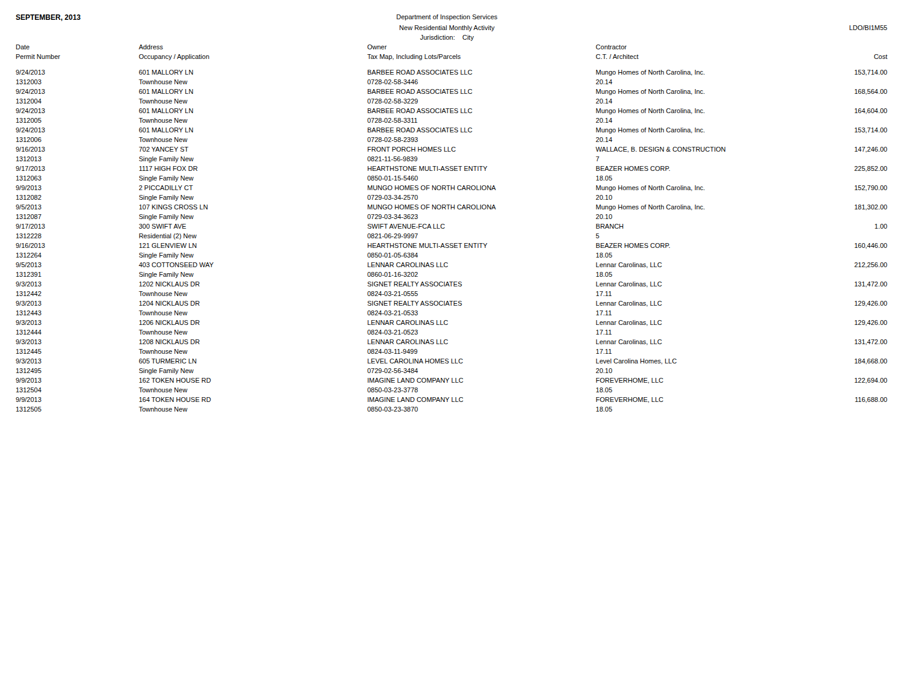| SEPTEMBER, 2013 | Department of Inspection Services | |
| | New Residential Monthly Activity | LDO/BI1M55 |
| | Jurisdiction: City | |
| Date | Address | Owner | Contractor | |
| Permit Number | Occupancy / Application | Tax Map, Including Lots/Parcels | C.T. / Architect | Cost |
| 9/24/2013 | 601 MALLORY LN | BARBEE ROAD ASSOCIATES LLC | Mungo Homes of North Carolina, Inc. | 153,714.00 |
| 1312003 | Townhouse New | 0728-02-58-3446 | 20.14 | |
| 9/24/2013 | 601 MALLORY LN | BARBEE ROAD ASSOCIATES LLC | Mungo Homes of North Carolina, Inc. | 168,564.00 |
| 1312004 | Townhouse New | 0728-02-58-3229 | 20.14 | |
| 9/24/2013 | 601 MALLORY LN | BARBEE ROAD ASSOCIATES LLC | Mungo Homes of North Carolina, Inc. | 164,604.00 |
| 1312005 | Townhouse New | 0728-02-58-3311 | 20.14 | |
| 9/24/2013 | 601 MALLORY LN | BARBEE ROAD ASSOCIATES LLC | Mungo Homes of North Carolina, Inc. | 153,714.00 |
| 1312006 | Townhouse New | 0728-02-58-2393 | 20.14 | |
| 9/16/2013 | 702 YANCEY ST | FRONT PORCH HOMES LLC | WALLACE, B. DESIGN & CONSTRUCTION | 147,246.00 |
| 1312013 | Single Family New | 0821-11-56-9839 | 7 | |
| 9/17/2013 | 1117 HIGH FOX DR | HEARTHSTONE MULTI-ASSET ENTITY | BEAZER HOMES CORP. | 225,852.00 |
| 1312063 | Single Family New | 0850-01-15-5460 | 18.05 | |
| 9/9/2013 | 2 PICCADILLY CT | MUNGO HOMES OF NORTH CAROLIONA | Mungo Homes of North Carolina, Inc. | 152,790.00 |
| 1312082 | Single Family New | 0729-03-34-2570 | 20.10 | |
| 9/5/2013 | 107 KINGS CROSS LN | MUNGO HOMES OF NORTH CAROLIONA | Mungo Homes of North Carolina, Inc. | 181,302.00 |
| 1312087 | Single Family New | 0729-03-34-3623 | 20.10 | |
| 9/17/2013 | 300 SWIFT AVE | SWIFT AVENUE-FCA LLC | BRANCH | 1.00 |
| 1312228 | Residential (2) New | 0821-06-29-9997 | 5 | |
| 9/16/2013 | 121 GLENVIEW LN | HEARTHSTONE MULTI-ASSET ENTITY | BEAZER HOMES CORP. | 160,446.00 |
| 1312264 | Single Family New | 0850-01-05-6384 | 18.05 | |
| 9/5/2013 | 403 COTTONSEED WAY | LENNAR CAROLINAS LLC | Lennar Carolinas, LLC | 212,256.00 |
| 1312391 | Single Family New | 0860-01-16-3202 | 18.05 | |
| 9/3/2013 | 1202 NICKLAUS DR | SIGNET REALTY ASSOCIATES | Lennar Carolinas, LLC | 131,472.00 |
| 1312442 | Townhouse New | 0824-03-21-0555 | 17.11 | |
| 9/3/2013 | 1204 NICKLAUS DR | SIGNET REALTY ASSOCIATES | Lennar Carolinas, LLC | 129,426.00 |
| 1312443 | Townhouse New | 0824-03-21-0533 | 17.11 | |
| 9/3/2013 | 1206 NICKLAUS DR | LENNAR CAROLINAS LLC | Lennar Carolinas, LLC | 129,426.00 |
| 1312444 | Townhouse New | 0824-03-21-0523 | 17.11 | |
| 9/3/2013 | 1208 NICKLAUS DR | LENNAR CAROLINAS LLC | Lennar Carolinas, LLC | 131,472.00 |
| 1312445 | Townhouse New | 0824-03-11-9499 | 17.11 | |
| 9/3/2013 | 605 TURMERIC LN | LEVEL CAROLINA HOMES LLC | Level Carolina Homes, LLC | 184,668.00 |
| 1312495 | Single Family New | 0729-02-56-3484 | 20.10 | |
| 9/9/2013 | 162 TOKEN HOUSE RD | IMAGINE LAND COMPANY LLC | FOREVERHOME, LLC | 122,694.00 |
| 1312504 | Townhouse New | 0850-03-23-3778 | 18.05 | |
| 9/9/2013 | 164 TOKEN HOUSE RD | IMAGINE LAND COMPANY LLC | FOREVERHOME, LLC | 116,688.00 |
| 1312505 | Townhouse New | 0850-03-23-3870 | 18.05 | |